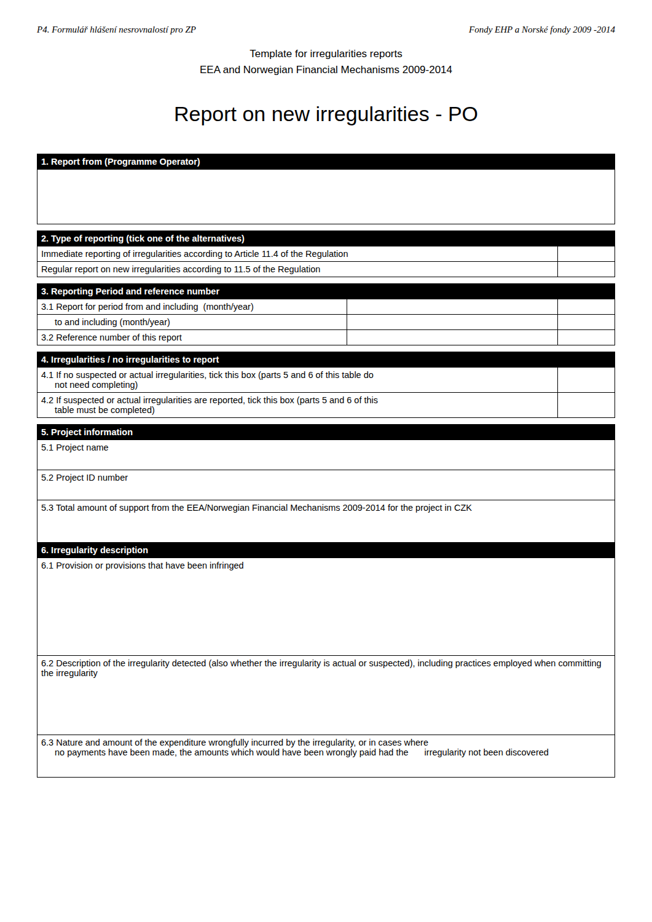P4. Formulář hlášení nesrovnalostí pro ZP Fondy EHP a Norské fondy 2009 -2014
Template for irregularities reports
EEA and Norwegian Financial Mechanisms 2009-2014
Report on new irregularities - PO
| 1. Report from (Programme Operator) |
| 2. Type of reporting (tick one of the alternatives) |
| Immediate reporting of irregularities according to Article 11.4 of the Regulation | |
| Regular report on new irregularities according to 11.5 of the Regulation | |
| 3. Reporting Period and reference number |
| 3.1 Report for period from and including (month/year) | | |
| to and including (month/year) | | |
| 3.2 Reference number of this report | | |
| 4. Irregularities / no irregularities to report |
| 4.1 If no suspected or actual irregularities, tick this box (parts 5 and 6 of this table do not need completing) | |
| 4.2 If suspected or actual irregularities are reported, tick this box (parts 5 and 6 of this table must be completed) | |
| 5. Project information |
| 5.1 Project name |
| 5.2 Project ID number |
| 5.3 Total amount of support from the EEA/Norwegian Financial Mechanisms 2009-2014 for the project in CZK |
| 6. Irregularity description |
| 6.1 Provision or provisions that have been infringed |
| 6.2 Description of the irregularity detected (also whether the irregularity is actual or suspected), including practices employed when committing the irregularity |
| 6.3 Nature and amount of the expenditure wrongfully incurred by the irregularity, or in cases where no payments have been made, the amounts which would have been wrongly paid had the irregularity not been discovered |